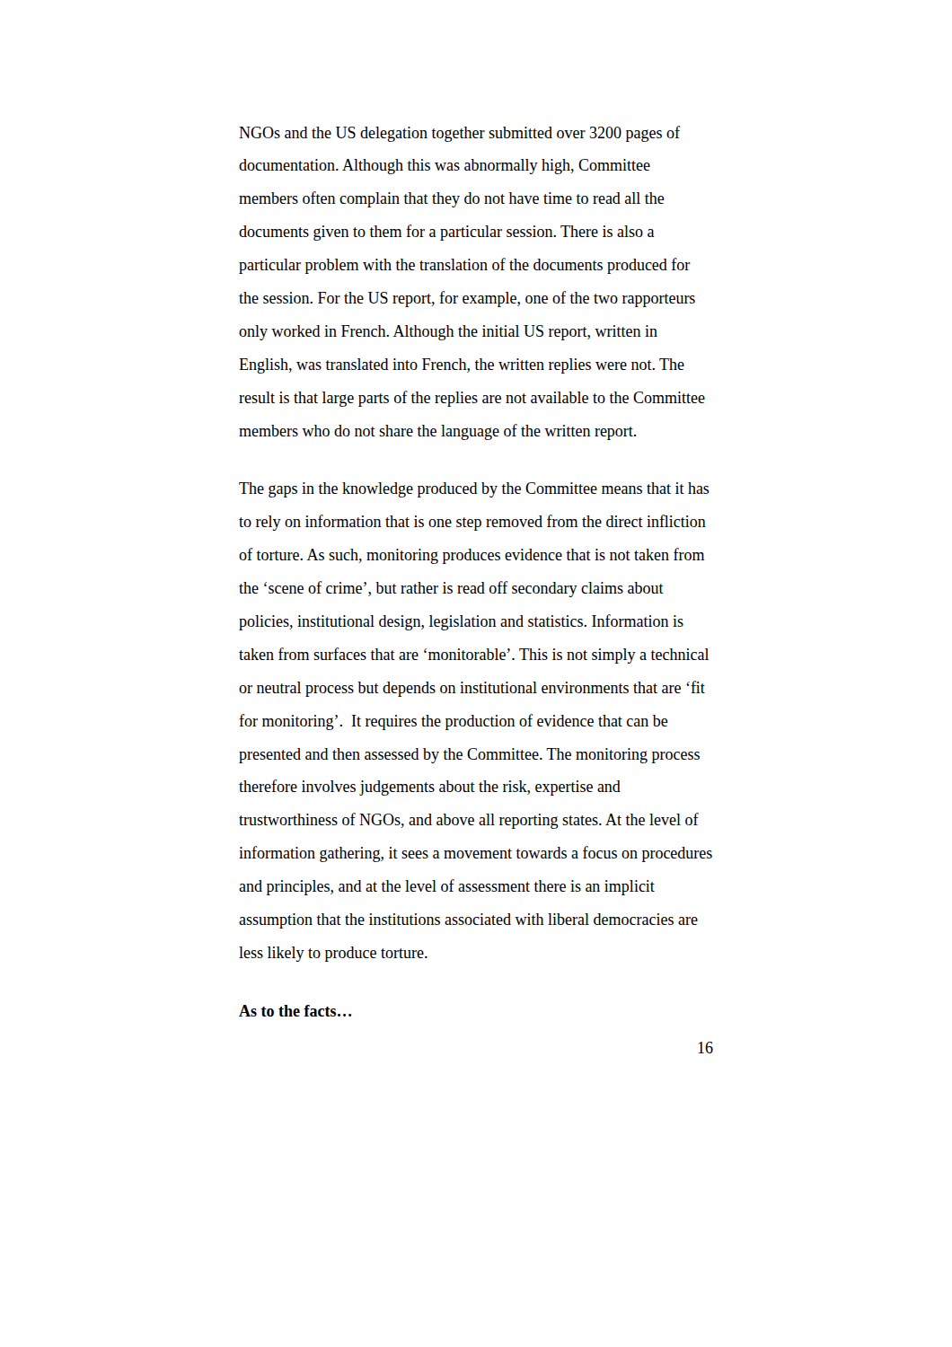NGOs and the US delegation together submitted over 3200 pages of documentation. Although this was abnormally high, Committee members often complain that they do not have time to read all the documents given to them for a particular session. There is also a particular problem with the translation of the documents produced for the session. For the US report, for example, one of the two rapporteurs only worked in French. Although the initial US report, written in English, was translated into French, the written replies were not. The result is that large parts of the replies are not available to the Committee members who do not share the language of the written report.
The gaps in the knowledge produced by the Committee means that it has to rely on information that is one step removed from the direct infliction of torture. As such, monitoring produces evidence that is not taken from the ‘scene of crime’, but rather is read off secondary claims about policies, institutional design, legislation and statistics. Information is taken from surfaces that are ‘monitorable’. This is not simply a technical or neutral process but depends on institutional environments that are ‘fit for monitoring’. It requires the production of evidence that can be presented and then assessed by the Committee. The monitoring process therefore involves judgements about the risk, expertise and trustworthiness of NGOs, and above all reporting states. At the level of information gathering, it sees a movement towards a focus on procedures and principles, and at the level of assessment there is an implicit assumption that the institutions associated with liberal democracies are less likely to produce torture.
As to the facts…
16